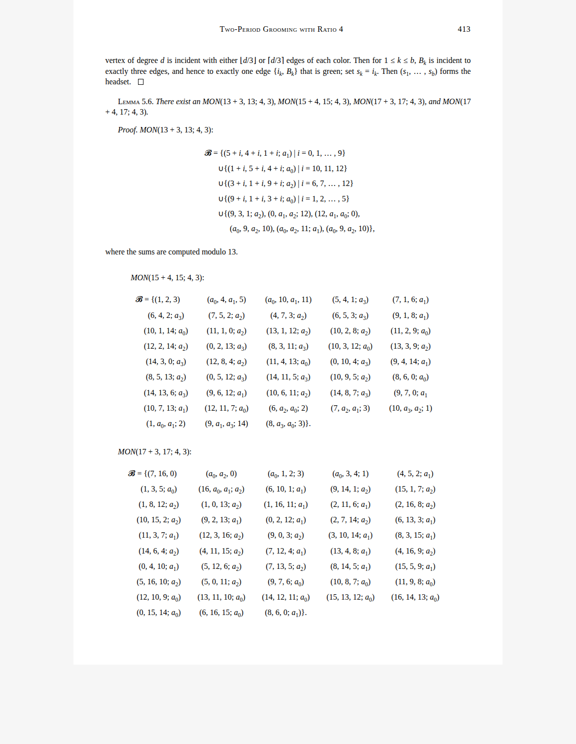Two-Period Grooming with Ratio 4 413
vertex of degree d is incident with either ⌊d/3⌋ or ⌈d/3⌉ edges of each color. Then for 1 ≤ k ≤ b, Bk is incident to exactly three edges, and hence to exactly one edge {ik, Bk} that is green; set sk = ik. Then (s1, … , sb) forms the headset.
Lemma 5.6. There exist an MON(13 + 3, 13; 4, 3), MON(15 + 4, 15; 4, 3), MON(17 + 3, 17; 4, 3), and MON(17 + 4, 17; 4, 3).
Proof. MON(13 + 3, 13; 4, 3):
𝓑 = {(5 + i, 4 + i, 1 + i; a1) | i = 0, 1, … , 9}
∪{(1 + i, 5 + i, 4 + i; a0) | i = 10, 11, 12}
∪{(3 + i, 1 + i, 9 + i; a2) | i = 6, 7, … , 12}
∪{(9 + i, 1 + i, 3 + i; a0) | i = 1, 2, … , 5}
∪{(9, 3, 1; a2), (0, a1, a2; 12), (12, a1, a0; 0),
(a0, 9, a2, 10), (a0, a2, 11; a1), (a0, 9, a2, 10)},
where the sums are computed modulo 13.
MON(15 + 4, 15; 4, 3):
| 𝓑 = {(1, 2, 3) | ( a 0 , 4, a 1 , 5) | ( a 0 , 10, a 1 , 11) | (5, 4, 1; a 3 ) | (7, 1, 6; a 1 ) |
| (6, 4, 2; a 3 ) | (7, 5, 2; a 2 ) | (4, 7, 3; a 2 ) | (6, 5, 3; a 3 ) | (9, 1, 8; a 1 ) |
| (10, 1, 14; a 0 ) | (11, 1, 0; a 2 ) | (13, 1, 12; a 2 ) | (10, 2, 8; a 2 ) | (11, 2, 9; a 0 ) |
| (12, 2, 14; a 2 ) | (0, 2, 13; a 3 ) | (8, 3, 11; a 3 ) | (10, 3, 12; a 0 ) | (13, 3, 9; a 2 ) |
| (14, 3, 0; a 3 ) | (12, 8, 4; a 2 ) | (11, 4, 13; a 0 ) | (0, 10, 4; a 3 ) | (9, 4, 14; a 1 ) |
| (8, 5, 13; a 2 ) | (0, 5, 12; a 3 ) | (14, 11, 5; a 3 ) | (10, 9, 5; a 2 ) | (8, 6, 0; a 0 ) |
| (14, 13, 6; a 3 ) | (9, 6, 12; a 1 ) | (10, 6, 11; a 2 ) | (14, 8, 7; a 3 ) | (9, 7, 0; a 1 |
| (10, 7, 13; a 1 ) | (12, 11, 7; a 0 ) | (6, a 2 , a 0 ; 2) | (7, a 2 , a 1 ; 3) | (10, a 3 , a 2 ; 1) |
| (1, a 0 , a 1 ; 2) | (9, a 1 , a 3 ; 14) | (8, a 3 , a 0 ; 3)}. | | |
MON(17 + 3, 17; 4, 3):
| 𝓑 = {(7, 16, 0) | ( a 0 , a 2 , 0) | ( a 0 , 1, 2; 3) | ( a 0 , 3, 4; 1) | (4, 5, 2; a 1 ) |
| (1, 3, 5; a 0 ) | (16, a 0 , a 1 ; a 2 ) | (6, 10, 1; a 1 ) | (9, 14, 1; a 2 ) | (15, 1, 7; a 2 ) |
| (1, 8, 12; a 2 ) | (1, 0, 13; a 2 ) | (1, 16, 11; a 1 ) | (2, 11, 6; a 1 ) | (2, 16, 8; a 2 ) |
| (10, 15, 2; a 2 ) | (9, 2, 13; a 1 ) | (0, 2, 12; a 1 ) | (2, 7, 14; a 2 ) | (6, 13, 3; a 1 ) |
| (11, 3, 7; a 1 ) | (12, 3, 16; a 2 ) | (9, 0, 3; a 2 ) | (3, 10, 14; a 1 ) | (8, 3, 15; a 1 ) |
| (14, 6, 4; a 2 ) | (4, 11, 15; a 2 ) | (7, 12, 4; a 1 ) | (13, 4, 8; a 1 ) | (4, 16, 9; a 2 ) |
| (0, 4, 10; a 1 ) | (5, 12, 6; a 2 ) | (7, 13, 5; a 2 ) | (8, 14, 5; a 1 ) | (15, 5, 9; a 1 ) |
| (5, 16, 10; a 2 ) | (5, 0, 11; a 2 ) | (9, 7, 6; a 0 ) | (10, 8, 7; a 0 ) | (11, 9, 8; a 0 ) |
| (12, 10, 9; a 0 ) | (13, 11, 10; a 0 ) | (14, 12, 11; a 0 ) | (15, 13, 12; a 0 ) | (16, 14, 13; a 0 ) |
| (0, 15, 14; a 0 ) | (6, 16, 15; a 0 ) | (8, 6, 0; a 1 )}. | | |